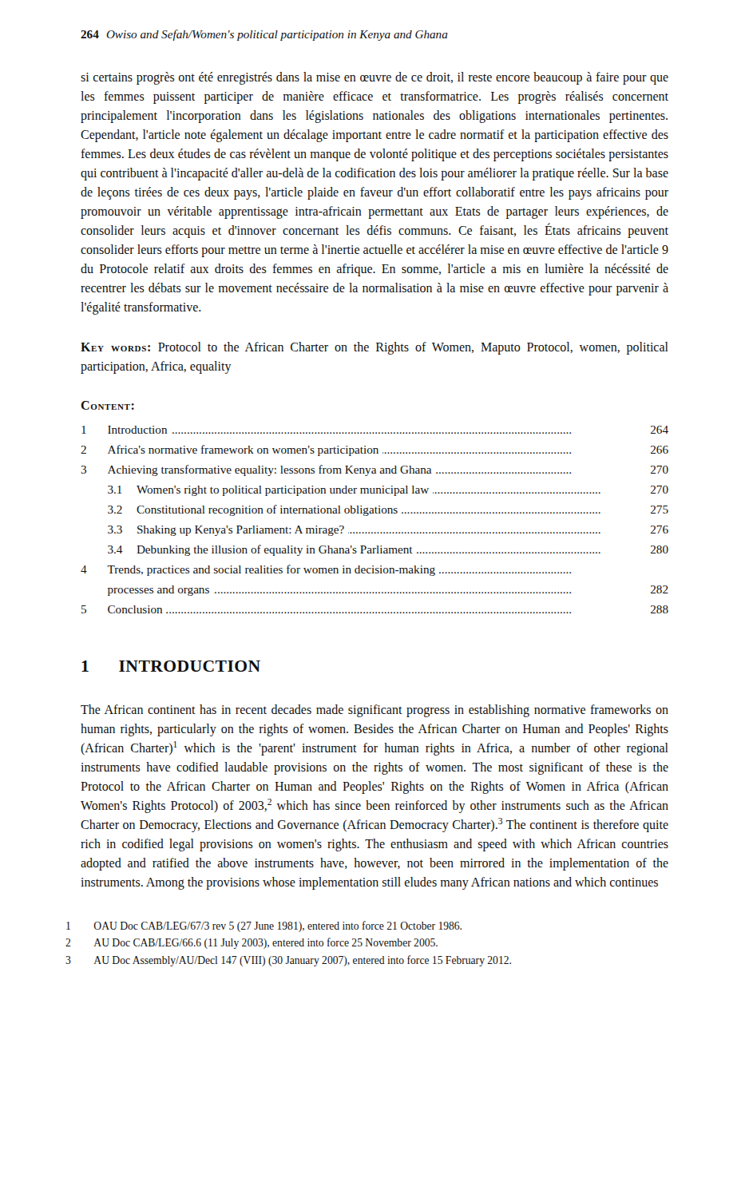264 Owiso and Sefah/Women's political participation in Kenya and Ghana
si certains progrès ont été enregistrés dans la mise en œuvre de ce droit, il reste encore beaucoup à faire pour que les femmes puissent participer de manière efficace et transformatrice. Les progrès réalisés concernent principalement l'incorporation dans les législations nationales des obligations internationales pertinentes. Cependant, l'article note également un décalage important entre le cadre normatif et la participation effective des femmes. Les deux études de cas révèlent un manque de volonté politique et des perceptions sociétales persistantes qui contribuent à l'incapacité d'aller au-delà de la codification des lois pour améliorer la pratique réelle. Sur la base de leçons tirées de ces deux pays, l'article plaide en faveur d'un effort collaboratif entre les pays africains pour promouvoir un véritable apprentissage intra-africain permettant aux Etats de partager leurs expériences, de consolider leurs acquis et d'innover concernant les défis communs. Ce faisant, les États africains peuvent consolider leurs efforts pour mettre un terme à l'inertie actuelle et accélérer la mise en œuvre effective de l'article 9 du Protocole relatif aux droits des femmes en afrique. En somme, l'article a mis en lumière la nécéssité de recentrer les débats sur le movement necéssaire de la normalisation à la mise en œuvre effective pour parvenir à l'égalité transformative.
Key words: Protocol to the African Charter on the Rights of Women, Maputo Protocol, women, political participation, Africa, equality
Content:
1 Introduction 264
2 Africa's normative framework on women's participation 266
3 Achieving transformative equality: lessons from Kenya and Ghana 270
3.1 Women's right to political participation under municipal law 270
3.2 Constitutional recognition of international obligations 275
3.3 Shaking up Kenya's Parliament: A mirage?276
3.4 Debunking the illusion of equality in Ghana's Parliament 280
4 Trends, practices and social realities for women in decision-making
processes and organs 282
5 Conclusion 288
1 INTRODUCTION
The African continent has in recent decades made significant progress in establishing normative frameworks on human rights, particularly on the rights of women. Besides the African Charter on Human and Peoples' Rights (African Charter)1 which is the 'parent' instrument for human rights in Africa, a number of other regional instruments have codified laudable provisions on the rights of women. The most significant of these is the Protocol to the African Charter on Human and Peoples' Rights on the Rights of Women in Africa (African Women's Rights Protocol) of 2003,2 which has since been reinforced by other instruments such as the African Charter on Democracy, Elections and Governance (African Democracy Charter).3 The continent is therefore quite rich in codified legal provisions on women's rights. The enthusiasm and speed with which African countries adopted and ratified the above instruments have, however, not been mirrored in the implementation of the instruments. Among the provisions whose implementation still eludes many African nations and which continues
1 OAU Doc CAB/LEG/67/3 rev 5 (27 June 1981), entered into force 21 October 1986.
2 AU Doc CAB/LEG/66.6 (11 July 2003), entered into force 25 November 2005.
3 AU Doc Assembly/AU/Decl 147 (VIII) (30 January 2007), entered into force 15 February 2012.